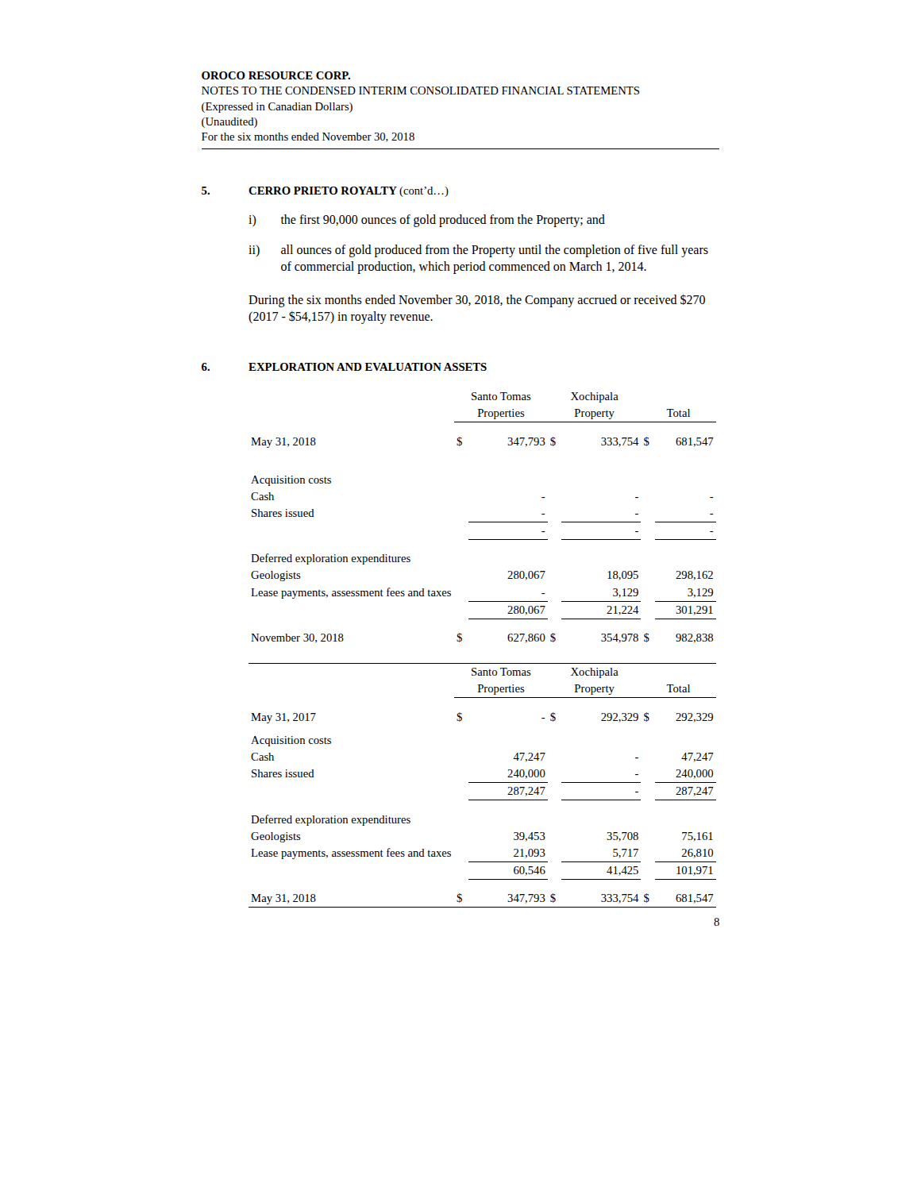OROCO RESOURCE CORP.
NOTES TO THE CONDENSED INTERIM CONSOLIDATED FINANCIAL STATEMENTS
(Expressed in Canadian Dollars)
(Unaudited)
For the six months ended November 30, 2018
5. CERRO PRIETO ROYALTY (cont’d…)
i)
the first 90,000 ounces of gold produced from the Property; and
ii)
all ounces of gold produced from the Property until the completion of five full years of commercial production, which period commenced on March 1, 2014.
During the six months ended November 30, 2018, the Company accrued or received $270 (2017 - $54,157) in royalty revenue.
6. EXPLORATION AND EVALUATION ASSETS
| | Santo Tomas | Xochipala | |
| | Properties | Property | Total |
| May 31, 2018 | $ | 347,793 | $ | 333,754 | $ | 681,547 |
| Acquisition costs | |
| Cash | | - | | - | | - |
| Shares issued | | - | | - | | - |
| | | - | | - | | - |
| Deferred exploration expenditures | |
| Geologists | | 280,067 | | 18,095 | | 298,162 |
| Lease payments, assessment fees and taxes | | - | | 3,129 | | 3,129 |
| | | 280,067 | | 21,224 | | 301,291 |
| November 30, 2018 | $ | 627,860 | $ | 354,978 | $ | 982,838 |
| | Santo Tomas | Xochipala | |
| | Properties | Property | Total |
| May 31, 2017 | $ | - | $ | 292,329 | $ | 292,329 |
| Acquisition costs | |
| Cash | | 47,247 | | - | | 47,247 |
| Shares issued | | 240,000 | | - | | 240,000 |
| | | 287,247 | | - | | 287,247 |
| Deferred exploration expenditures | |
| Geologists | | 39,453 | | 35,708 | | 75,161 |
| Lease payments, assessment fees and taxes | | 21,093 | | 5,717 | | 26,810 |
| | | 60,546 | | 41,425 | | 101,971 |
| May 31, 2018 | $ | 347,793 | $ | 333,754 | $ | 681,547 |
8